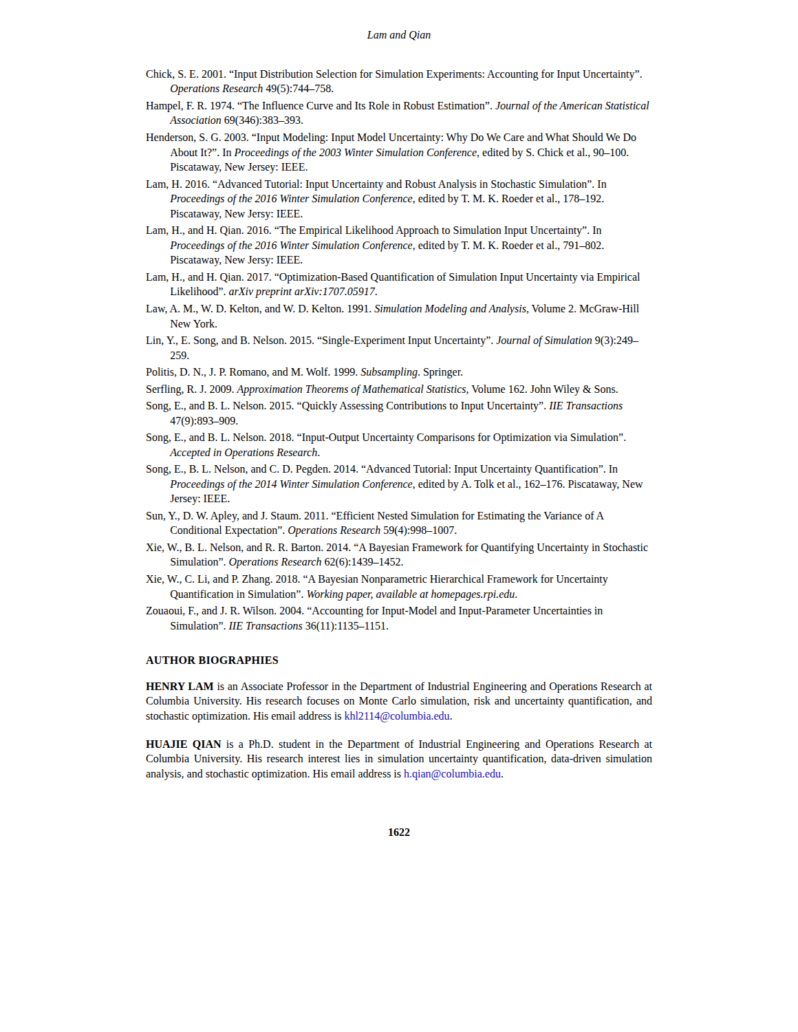Lam and Qian
Chick, S. E. 2001. “Input Distribution Selection for Simulation Experiments: Accounting for Input Uncertainty”. Operations Research 49(5):744–758.
Hampel, F. R. 1974. “The Influence Curve and Its Role in Robust Estimation”. Journal of the American Statistical Association 69(346):383–393.
Henderson, S. G. 2003. “Input Modeling: Input Model Uncertainty: Why Do We Care and What Should We Do About It?”. In Proceedings of the 2003 Winter Simulation Conference, edited by S. Chick et al., 90–100. Piscataway, New Jersey: IEEE.
Lam, H. 2016. “Advanced Tutorial: Input Uncertainty and Robust Analysis in Stochastic Simulation”. In Proceedings of the 2016 Winter Simulation Conference, edited by T. M. K. Roeder et al., 178–192. Piscataway, New Jersy: IEEE.
Lam, H., and H. Qian. 2016. “The Empirical Likelihood Approach to Simulation Input Uncertainty”. In Proceedings of the 2016 Winter Simulation Conference, edited by T. M. K. Roeder et al., 791–802. Piscataway, New Jersy: IEEE.
Lam, H., and H. Qian. 2017. “Optimization-Based Quantification of Simulation Input Uncertainty via Empirical Likelihood”. arXiv preprint arXiv:1707.05917.
Law, A. M., W. D. Kelton, and W. D. Kelton. 1991. Simulation Modeling and Analysis, Volume 2. McGraw-Hill New York.
Lin, Y., E. Song, and B. Nelson. 2015. “Single-Experiment Input Uncertainty”. Journal of Simulation 9(3):249–259.
Politis, D. N., J. P. Romano, and M. Wolf. 1999. Subsampling. Springer.
Serfling, R. J. 2009. Approximation Theorems of Mathematical Statistics, Volume 162. John Wiley & Sons.
Song, E., and B. L. Nelson. 2015. “Quickly Assessing Contributions to Input Uncertainty”. IIE Transactions 47(9):893–909.
Song, E., and B. L. Nelson. 2018. “Input-Output Uncertainty Comparisons for Optimization via Simulation”. Accepted in Operations Research.
Song, E., B. L. Nelson, and C. D. Pegden. 2014. “Advanced Tutorial: Input Uncertainty Quantification”. In Proceedings of the 2014 Winter Simulation Conference, edited by A. Tolk et al., 162–176. Piscataway, New Jersey: IEEE.
Sun, Y., D. W. Apley, and J. Staum. 2011. “Efficient Nested Simulation for Estimating the Variance of A Conditional Expectation”. Operations Research 59(4):998–1007.
Xie, W., B. L. Nelson, and R. R. Barton. 2014. “A Bayesian Framework for Quantifying Uncertainty in Stochastic Simulation”. Operations Research 62(6):1439–1452.
Xie, W., C. Li, and P. Zhang. 2018. “A Bayesian Nonparametric Hierarchical Framework for Uncertainty Quantification in Simulation”. Working paper, available at homepages.rpi.edu.
Zouaoui, F., and J. R. Wilson. 2004. “Accounting for Input-Model and Input-Parameter Uncertainties in Simulation”. IIE Transactions 36(11):1135–1151.
AUTHOR BIOGRAPHIES
HENRY LAM is an Associate Professor in the Department of Industrial Engineering and Operations Research at Columbia University. His research focuses on Monte Carlo simulation, risk and uncertainty quantification, and stochastic optimization. His email address is khl2114@columbia.edu.
HUAJIE QIAN is a Ph.D. student in the Department of Industrial Engineering and Operations Research at Columbia University. His research interest lies in simulation uncertainty quantification, data-driven simulation analysis, and stochastic optimization. His email address is h.qian@columbia.edu.
1622